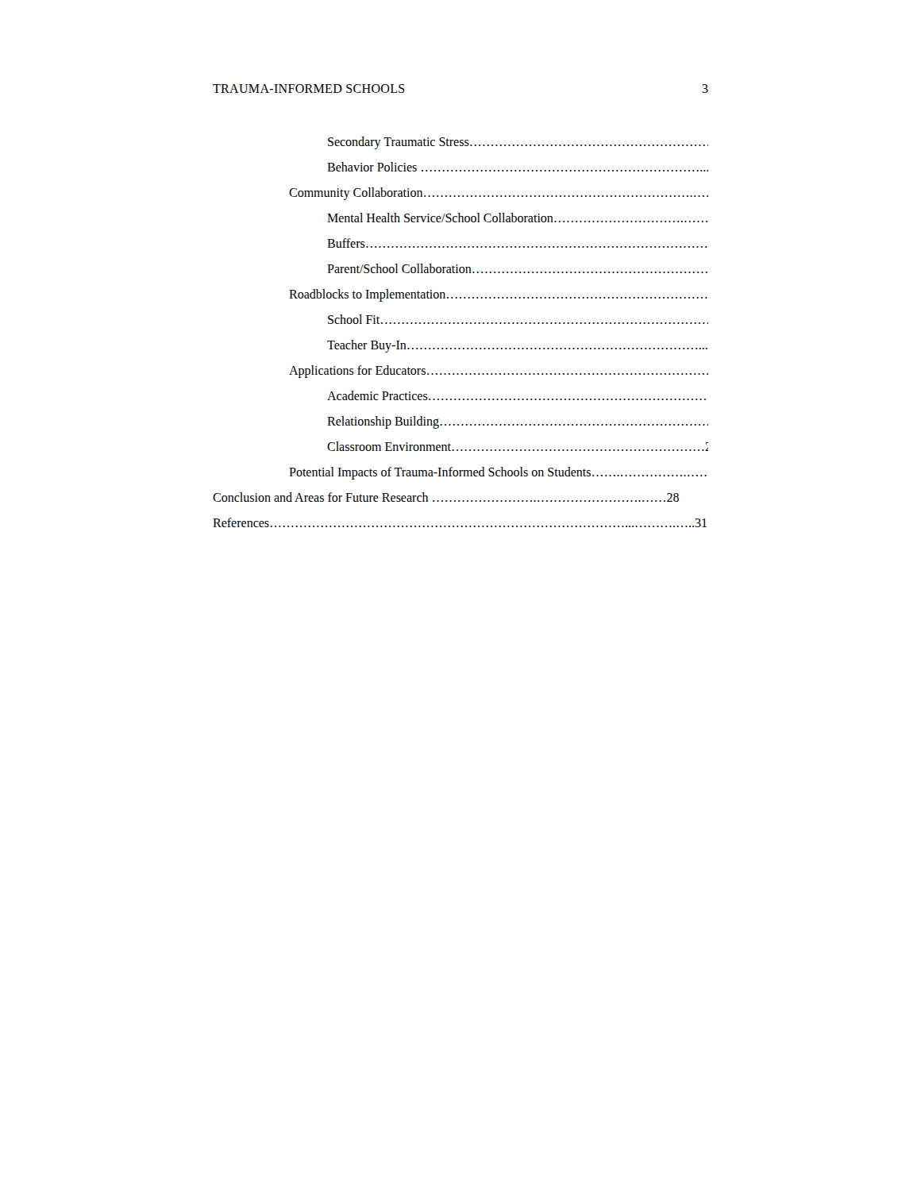TRAUMA-INFORMED SCHOOLS 3
Secondary Traumatic Stress…………………………………………………..19
Behavior Policies …………………………………………………………...20
Community Collaboration……………………………………………………….……….20
Mental Health Service/School Collaboration………………………….………21
Buffers…………………………………………………………………………21
Parent/School Collaboration…………………………………………………..22
Roadblocks to Implementation…………………………………………………………...23
School Fit……………………………………………………………………...23
Teacher Buy-In……………………………………………………………...24
Applications for Educators…………………………………………………………….24
Academic Practices……………………………………………………………25
Relationship Building………………………………………………………….25
Classroom Environment……………………………………………………26
Potential Impacts of Trauma-Informed Schools on Students…….…………….………..27
Conclusion and Areas for Future Research …………………….…………………….……28
References…………………………………………………………………………...……….…..31